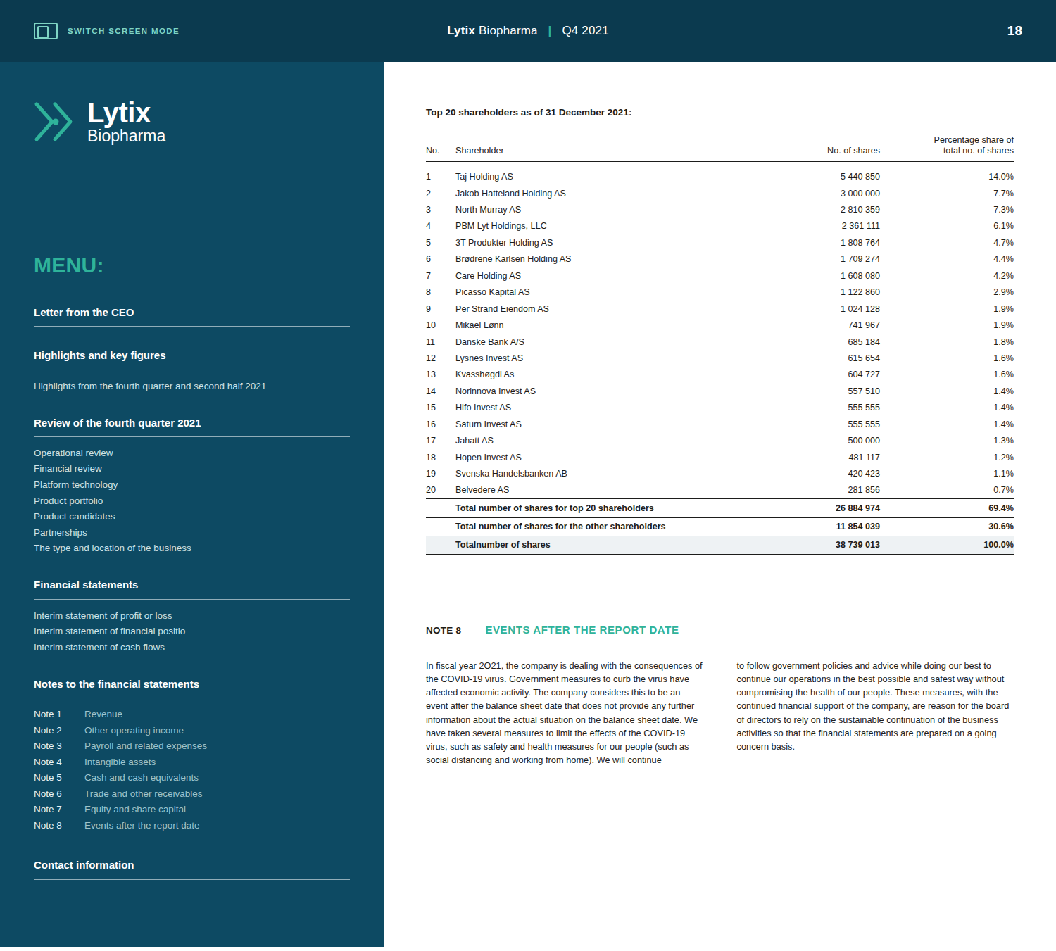SWITCH SCREEN MODE
Lytix Biopharma | Q4 2021
18
Lytix Biopharma
MENU:
Letter from the CEO
Highlights and key figures
Highlights from the fourth quarter and second half 2021
Review of the fourth quarter 2021
Operational review
Financial review
Platform technology
Product portfolio
Product candidates
Partnerships
The type and location of the business
Financial statements
Interim statement of profit or loss
Interim statement of financial positio
Interim statement of cash flows
Notes to the financial statements
Note 1 Revenue
Note 2 Other operating income
Note 3 Payroll and related expenses
Note 4 Intangible assets
Note 5 Cash and cash equivalents
Note 6 Trade and other receivables
Note 7 Equity and share capital
Note 8 Events after the report date
Contact information
Top 20 shareholders as of 31 December 2021:
| No. | Shareholder | No. of shares | Percentage share of total no. of shares |
| --- | --- | --- | --- |
| 1 | Taj Holding AS | 5 440 850 | 14.0% |
| 2 | Jakob Hatteland Holding AS | 3 000 000 | 7.7% |
| 3 | North Murray AS | 2 810 359 | 7.3% |
| 4 | PBM Lyt Holdings, LLC | 2 361 111 | 6.1% |
| 5 | 3T Produkter Holding AS | 1 808 764 | 4.7% |
| 6 | Brødrene Karlsen Holding AS | 1 709 274 | 4.4% |
| 7 | Care Holding AS | 1 608 080 | 4.2% |
| 8 | Picasso Kapital AS | 1 122 860 | 2.9% |
| 9 | Per Strand Eiendom AS | 1 024 128 | 1.9% |
| 10 | Mikael Lønn | 741 967 | 1.9% |
| 11 | Danske Bank A/S | 685 184 | 1.8% |
| 12 | Lysnes Invest AS | 615 654 | 1.6% |
| 13 | Kvasshøgdi As | 604 727 | 1.6% |
| 14 | Norinnova Invest AS | 557 510 | 1.4% |
| 15 | Hifo Invest AS | 555 555 | 1.4% |
| 16 | Saturn Invest AS | 555 555 | 1.4% |
| 17 | Jahatt AS | 500 000 | 1.3% |
| 18 | Hopen Invest AS | 481 117 | 1.2% |
| 19 | Svenska Handelsbanken AB | 420 423 | 1.1% |
| 20 | Belvedere AS | 281 856 | 0.7% |
| | Total number of shares for top 20 shareholders | 26 884 974 | 69.4% |
| | Total number of shares for the other shareholders | 11 854 039 | 30.6% |
| | Totalnumber of shares | 38 739 013 | 100.0% |
NOTE 8 EVENTS AFTER THE REPORT DATE
In fiscal year 2O21, the company is dealing with the consequences of the COVID-19 virus. Government measures to curb the virus have affected economic activity. The company considers this to be an event after the balance sheet date that does not provide any further information about the actual situation on the balance sheet date. We have taken several measures to limit the effects of the COVID-19 virus, such as safety and health measures for our people (such as social distancing and working from home). We will continue
to follow government policies and advice while doing our best to continue our operations in the best possible and safest way without compromising the health of our people. These measures, with the continued financial support of the company, are reason for the board of directors to rely on the sustainable continuation of the business activities so that the financial statements are prepared on a going concern basis.